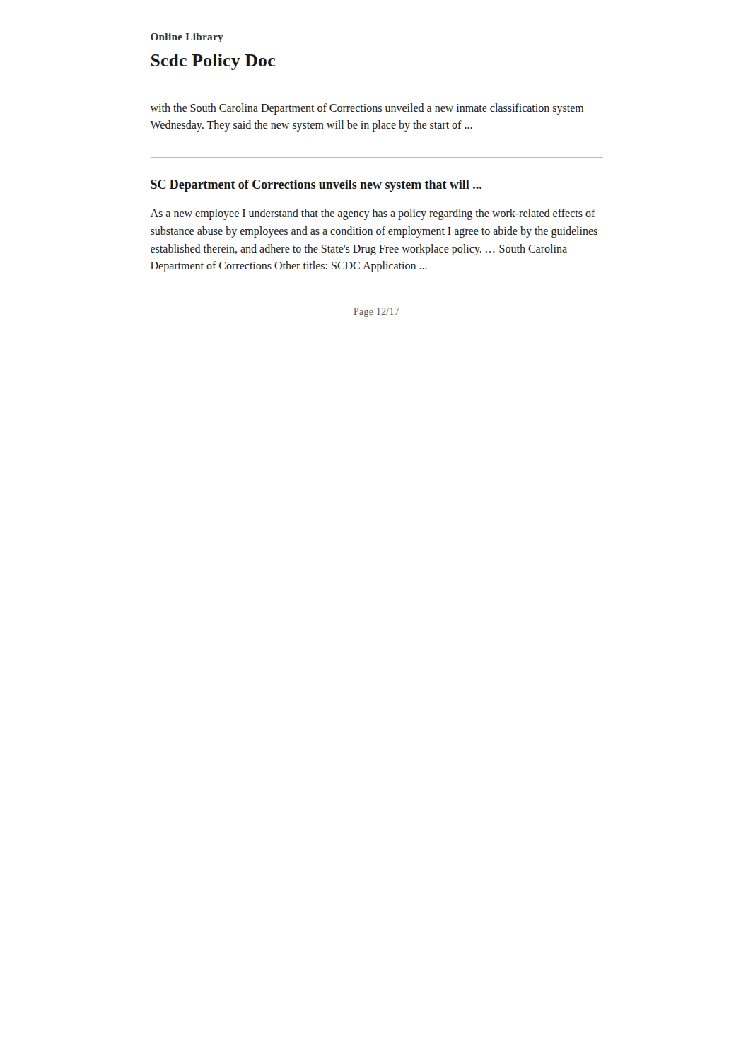Online Library
Scdc Policy Doc
with the South Carolina Department of Corrections unveiled a new inmate classification system Wednesday. They said the new system will be in place by the start of ...
SC Department of Corrections unveils new system that will ...
As a new employee I understand that the agency has a policy regarding the work-related effects of substance abuse by employees and as a condition of employment I agree to abide by the guidelines established therein, and adhere to the State's Drug Free workplace policy. ... South Carolina Department of Corrections Other titles: SCDC Application ...
Page 12/17